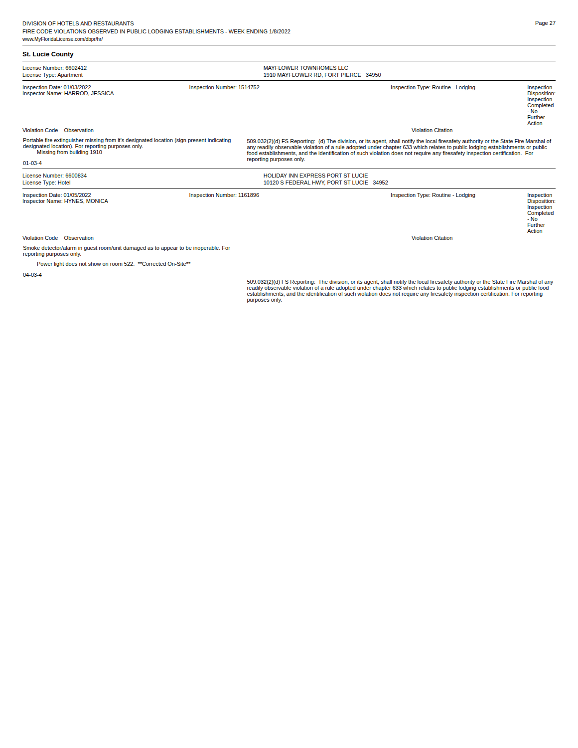Page 27
DIVISION OF HOTELS AND RESTAURANTS
FIRE CODE VIOLATIONS OBSERVED IN PUBLIC LODGING ESTABLISHMENTS - WEEK ENDING 1/8/2022
www.MyFloridaLicense.com/dbpr/hr/
St. Lucie County
| License Number: 6602412 | MAYFLOWER TOWNHOMES LLC |
| License Type: Apartment | 1910 MAYFLOWER RD, FORT PIERCE 34950 |
| Inspection Date: 01/03/2022 Inspector Name: HARROD, JESSICA | Inspection Number: 1514752 | Inspection Type: Routine - Lodging | Inspection Disposition: Inspection Completed - No Further Action |
| Violation Code Observation | | | Violation Citation |
| Portable fire extinguisher missing from it's designated location (sign present indicating designated location). For reporting purposes only. Missing from building 1910 01-03-4 | 509.032(2)(d) FS Reporting: (d) The division, or its agent, shall notify the local firesafety authority or the State Fire Marshal of any readily observable violation of a rule adopted under chapter 633 which relates to public lodging establishments or public food establishments, and the identification of such violation does not require any firesafety inspection certification. For reporting purposes only. |
| License Number: 6600834 | HOLIDAY INN EXPRESS PORT ST LUCIE |
| License Type: Hotel | 10120 S FEDERAL HWY, PORT ST LUCIE 34952 |
| Inspection Date: 01/05/2022 Inspector Name: HYNES, MONICA | Inspection Number: 1161896 | Inspection Type: Routine - Lodging | Inspection Disposition: Inspection Completed - No Further Action |
| Violation Code Observation | | | Violation Citation |
| Smoke detector/alarm in guest room/unit damaged as to appear to be inoperable. For reporting purposes only. Power light does not show on room 522. **Corrected On-Site** 04-03-4 | |
| | 509.032(2)(d) FS Reporting: The division, or its agent, shall notify the local firesafety authority or the State Fire Marshal of any readily observable violation of a rule adopted under chapter 633 which relates to public lodging establishments or public food establishments, and the identification of such violation does not require any firesafety inspection certification. For reporting purposes only. |